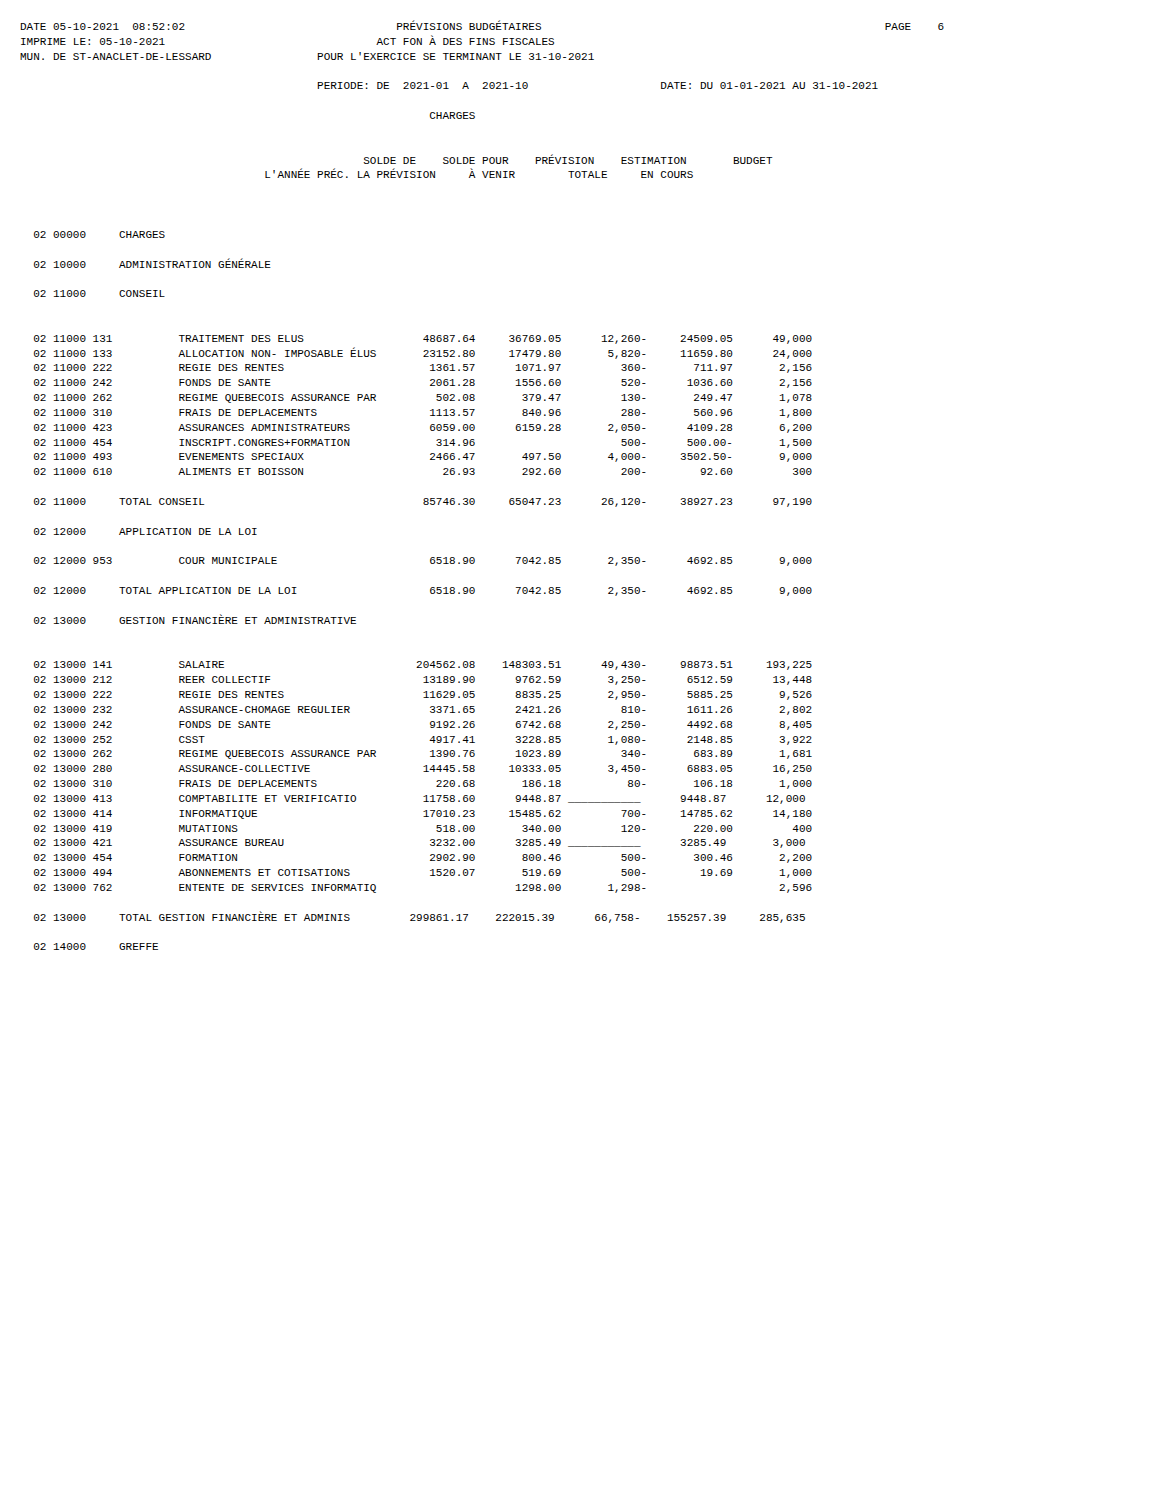DATE 05-10-2021  08:52:02                                PRÉVISIONS BUDGÉTAIRES                                                    PAGE    6
IMPRIME LE: 05-10-2021                                ACT FON À DES FINS FISCALES
MUN. DE ST-ANACLET-DE-LESSARD                POUR L'EXERCICE SE TERMINANT LE 31-10-2021

                                             PERIODE: DE  2021-01  A  2021-10                    DATE: DU 01-01-2021 AU 31-10-2021

                                                              CHARGES


                                                    SOLDE DE    SOLDE POUR    PRÉVISION    ESTIMATION       BUDGET
                                     L'ANNÉE PRÉC. LA PRÉVISION     À VENIR        TOTALE     EN COURS



  02 00000     CHARGES

  02 10000     ADMINISTRATION GÉNÉRALE

  02 11000     CONSEIL


  02 11000 131          TRAITEMENT DES ELUS                  48687.64     36769.05      12,260-     24509.05      49,000
  02 11000 133          ALLOCATION NON- IMPOSABLE ÉLUS       23152.80     17479.80       5,820-     11659.80      24,000
  02 11000 222          REGIE DES RENTES                      1361.57      1071.97         360-       711.97       2,156
  02 11000 242          FONDS DE SANTE                        2061.28      1556.60         520-      1036.60       2,156
  02 11000 262          REGIME QUEBECOIS ASSURANCE PAR         502.08       379.47         130-       249.47       1,078
  02 11000 310          FRAIS DE DEPLACEMENTS                 1113.57       840.96         280-       560.96       1,800
  02 11000 423          ASSURANCES ADMINISTRATEURS            6059.00      6159.28       2,050-      4109.28       6,200
  02 11000 454          INSCRIPT.CONGRES+FORMATION             314.96                      500-      500.00-       1,500
  02 11000 493          EVENEMENTS SPECIAUX                   2466.47       497.50       4,000-     3502.50-       9,000
  02 11000 610          ALIMENTS ET BOISSON                     26.93       292.60         200-        92.60         300

  02 11000     TOTAL CONSEIL                                 85746.30     65047.23      26,120-     38927.23      97,190

  02 12000     APPLICATION DE LA LOI

  02 12000 953          COUR MUNICIPALE                       6518.90      7042.85       2,350-      4692.85       9,000

  02 12000     TOTAL APPLICATION DE LA LOI                    6518.90      7042.85       2,350-      4692.85       9,000

  02 13000     GESTION FINANCIÈRE ET ADMINISTRATIVE


  02 13000 141          SALAIRE                             204562.08    148303.51      49,430-     98873.51     193,225
  02 13000 212          REER COLLECTIF                       13189.90      9762.59       3,250-      6512.59      13,448
  02 13000 222          REGIE DES RENTES                     11629.05      8835.25       2,950-      5885.25       9,526
  02 13000 232          ASSURANCE-CHOMAGE REGULIER            3371.65      2421.26         810-      1611.26       2,802
  02 13000 242          FONDS DE SANTE                        9192.26      6742.68       2,250-      4492.68       8,405
  02 13000 252          CSST                                  4917.41      3228.85       1,080-      2148.85       3,922
  02 13000 262          REGIME QUEBECOIS ASSURANCE PAR        1390.76      1023.89         340-       683.89       1,681
  02 13000 280          ASSURANCE-COLLECTIVE                 14445.58     10333.05       3,450-      6883.05      16,250
  02 13000 310          FRAIS DE DEPLACEMENTS                  220.68       186.18          80-       106.18       1,000
  02 13000 413          COMPTABILITE ET VERIFICATIO          11758.60      9448.87 ___________      9448.87      12,000
  02 13000 414          INFORMATIQUE                         17010.23     15485.62         700-     14785.62      14,180
  02 13000 419          MUTATIONS                              518.00       340.00         120-       220.00         400
  02 13000 421          ASSURANCE BUREAU                      3232.00      3285.49 ___________      3285.49       3,000
  02 13000 454          FORMATION                             2902.90       800.46         500-       300.46       2,200
  02 13000 494          ABONNEMENTS ET COTISATIONS            1520.07       519.69         500-        19.69       1,000
  02 13000 762          ENTENTE DE SERVICES INFORMATIQ                     1298.00       1,298-                    2,596

  02 13000     TOTAL GESTION FINANCIÈRE ET ADMINIS         299861.17    222015.39      66,758-    155257.39     285,635

  02 14000     GREFFE